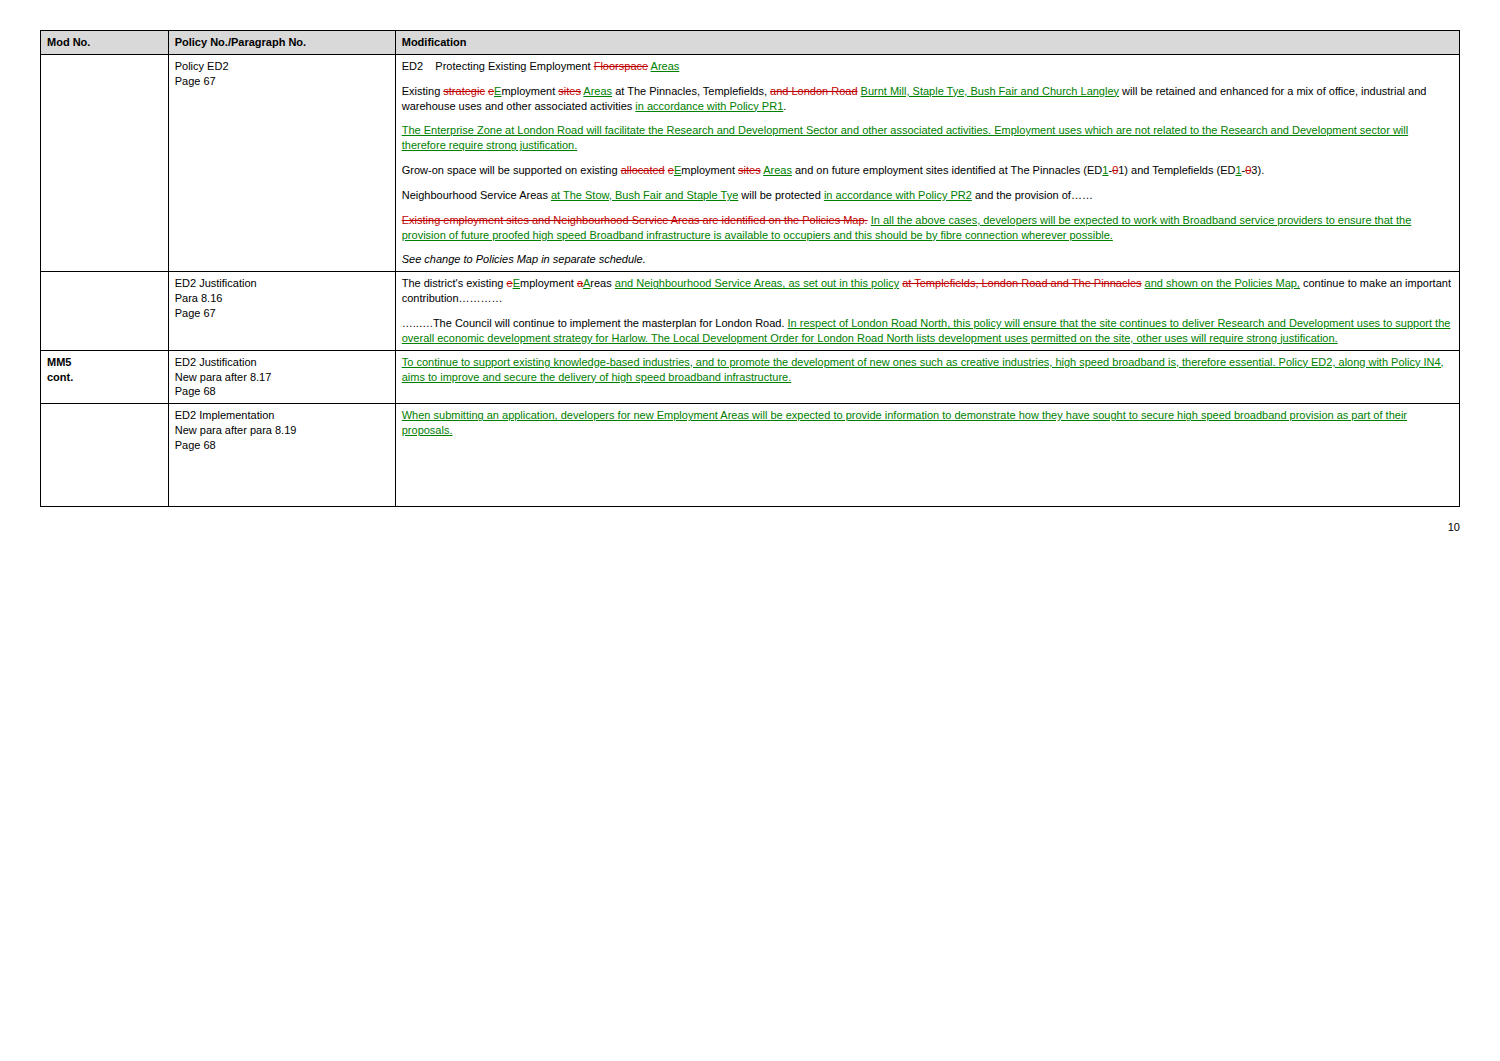| Mod No. | Policy No./Paragraph No. | Modification |
| --- | --- | --- |
| | Policy ED2 Page 67 | ED2 Protecting Existing Employment Floorspace Areas Existing strategic e E mployment sites Areas at The Pinnacles, Templefields, and London Road Burnt Mill, Staple Tye, Bush Fair and Church Langley will be retained and enhanced for a mix of office, industrial and warehouse uses and other associated activities in accordance with Policy PR1 . The Enterprise Zone at London Road will facilitate the Research and Development Sector and other associated activities. Employment uses which are not related to the Research and Development sector will therefore require strong justification. Grow-on space will be supported on existing allocated e E mployment sites Areas and on future employment sites identified at The Pinnacles (ED 1 - 0 1) and Templefields (ED 1 - 0 3). Neighbourhood Service Areas at The Stow, Bush Fair and Staple Tye will be protected in accordance with Policy PR2 and the provision of…… Existing employment sites and Neighbourhood Service Areas are identified on the Policies Map. In all the above cases, developers will be expected to work with Broadband service providers to ensure that the provision of future proofed high speed Broadband infrastructure is available to occupiers and this should be by fibre connection wherever possible. See change to Policies Map in separate schedule. |
| | ED2 Justification Para 8.16 Page 67 | The district's existing e E mployment a A reas and Neighbourhood Service Areas, as set out in this policy at Templefields, London Road and The Pinnacles and shown on the Policies Map, continue to make an important contribution………… …..….The Council will continue to implement the masterplan for London Road. In respect of London Road North, this policy will ensure that the site continues to deliver Research and Development uses to support the overall economic development strategy for Harlow. The Local Development Order for London Road North lists development uses permitted on the site, other uses will require strong justification. |
| MM5 cont. | ED2 Justification New para after 8.17 Page 68 | To continue to support existing knowledge-based industries, and to promote the development of new ones such as creative industries, high speed broadband is, therefore essential. Policy ED2, along with Policy IN4, aims to improve and secure the delivery of high speed broadband infrastructure. |
| | ED2 Implementation New para after para 8.19 Page 68 | When submitting an application, developers for new Employment Areas will be expected to provide information to demonstrate how they have sought to secure high speed broadband provision as part of their proposals. |
10